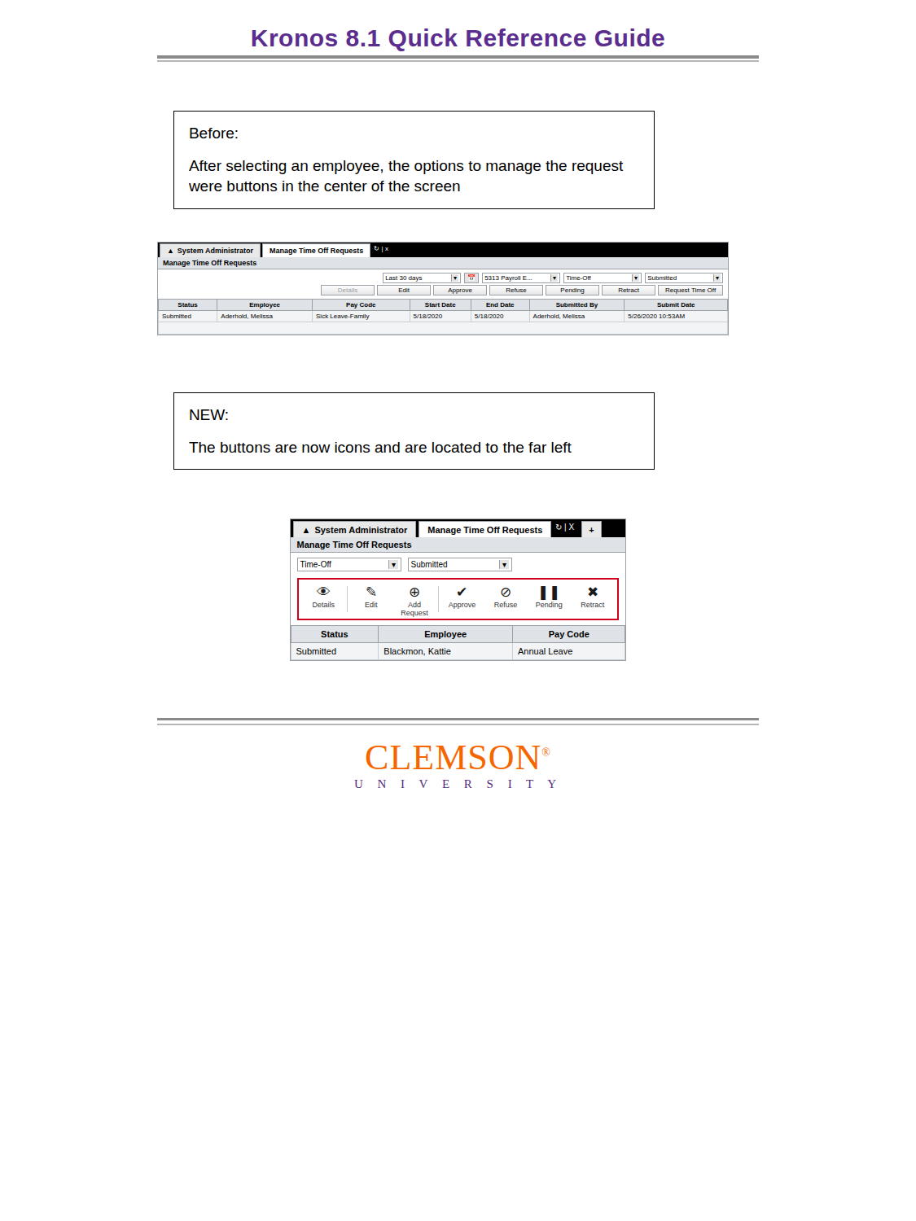Kronos 8.1 Quick Reference Guide
Before:
After selecting an employee, the options to manage the request were buttons in the center of the screen
▲ System Administrator
Manage Time Off Requests
↻ | x
Manage Time Off Requests
Last 30 days ▾ 📅 5313 Payroll E... ▾ Time-Off ▾ Submitted ▾
Details Edit Approve Refuse Pending Retract Request Time Off
| Status | Employee | Pay Code | Start Date | End Date | Submitted By | Submit Date |
| --- | --- | --- | --- | --- | --- | --- |
| Submitted | Aderhold, Melissa | Sick Leave-Family | 5/18/2020 | 5/18/2020 | Aderhold, Melissa | 5/26/2020 10:53AM |
NEW:
The buttons are now icons and are located to the far left
▲ System Administrator
Manage Time Off Requests
↻ | X
+
Manage Time Off Requests
Time-Off ▾ Submitted ▾
👁Details
✎Edit
⊕Add Request
✔Approve
⊘Refuse
❚❚Pending
✖Retract
| Status | Employee | Pay Code |
| --- | --- | --- |
| Submitted | Blackmon, Kattie | Annual Leave |
CLEMSON®
U N I V E R S I T Y